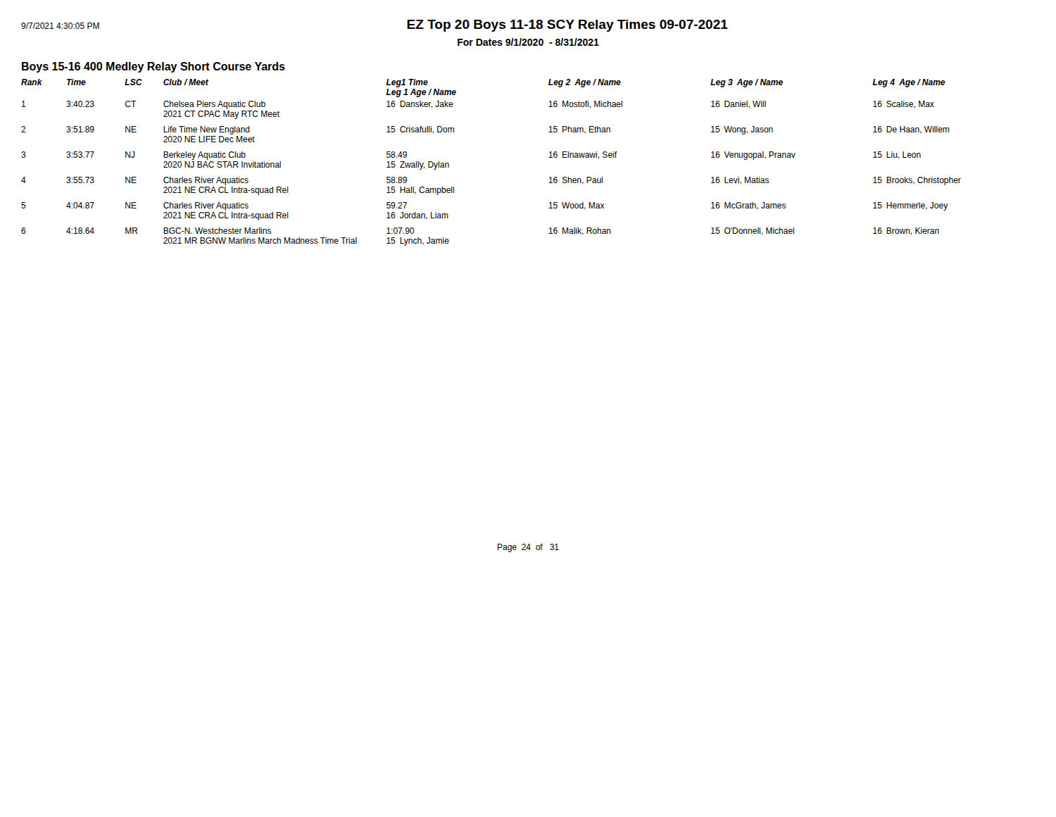9/7/2021 4:30:05 PM EZ Top 20 Boys 11-18 SCY Relay Times 09-07-2021
For Dates 9/1/2020 - 8/31/2021
Boys 15-16 400 Medley Relay Short Course Yards
| Rank | Time | LSC | Club / Meet | Leg1 Time Leg 1 Age / Name | Leg 2 Age / Name | Leg 3 Age / Name | Leg 4 Age / Name |
| --- | --- | --- | --- | --- | --- | --- | --- |
| 1 | 3:40.23 | CT | Chelsea Piers Aquatic Club 2021 CT CPAC May RTC Meet | 16 Dansker, Jake | 16 Mostofi, Michael | 16 Daniel, Will | 16 Scalise, Max |
| 2 | 3:51.89 | NE | Life Time New England 2020 NE LIFE Dec Meet | 15 Crisafulli, Dom | 15 Pham, Ethan | 15 Wong, Jason | 16 De Haan, Willem |
| 3 | 3:53.77 | NJ | Berkeley Aquatic Club 2020 NJ BAC STAR Invitational | 58.49 15 Zwally, Dylan | 16 Elnawawi, Seif | 16 Venugopal, Pranav | 15 Liu, Leon |
| 4 | 3:55.73 | NE | Charles River Aquatics 2021 NE CRA CL Intra-squad Rel | 58.89 15 Hall, Campbell | 16 Shen, Paul | 16 Levi, Matias | 15 Brooks, Christopher |
| 5 | 4:04.87 | NE | Charles River Aquatics 2021 NE CRA CL Intra-squad Rel | 59.27 16 Jordan, Liam | 15 Wood, Max | 16 McGrath, James | 15 Hemmerle, Joey |
| 6 | 4:18.64 | MR | BGC-N. Westchester Marlins 2021 MR BGNW Marlins March Madness Time Trial | 1:07.90 15 Lynch, Jamie | 16 Malik, Rohan | 15 O'Donnell, Michael | 16 Brown, Kieran |
Page 24 of 31